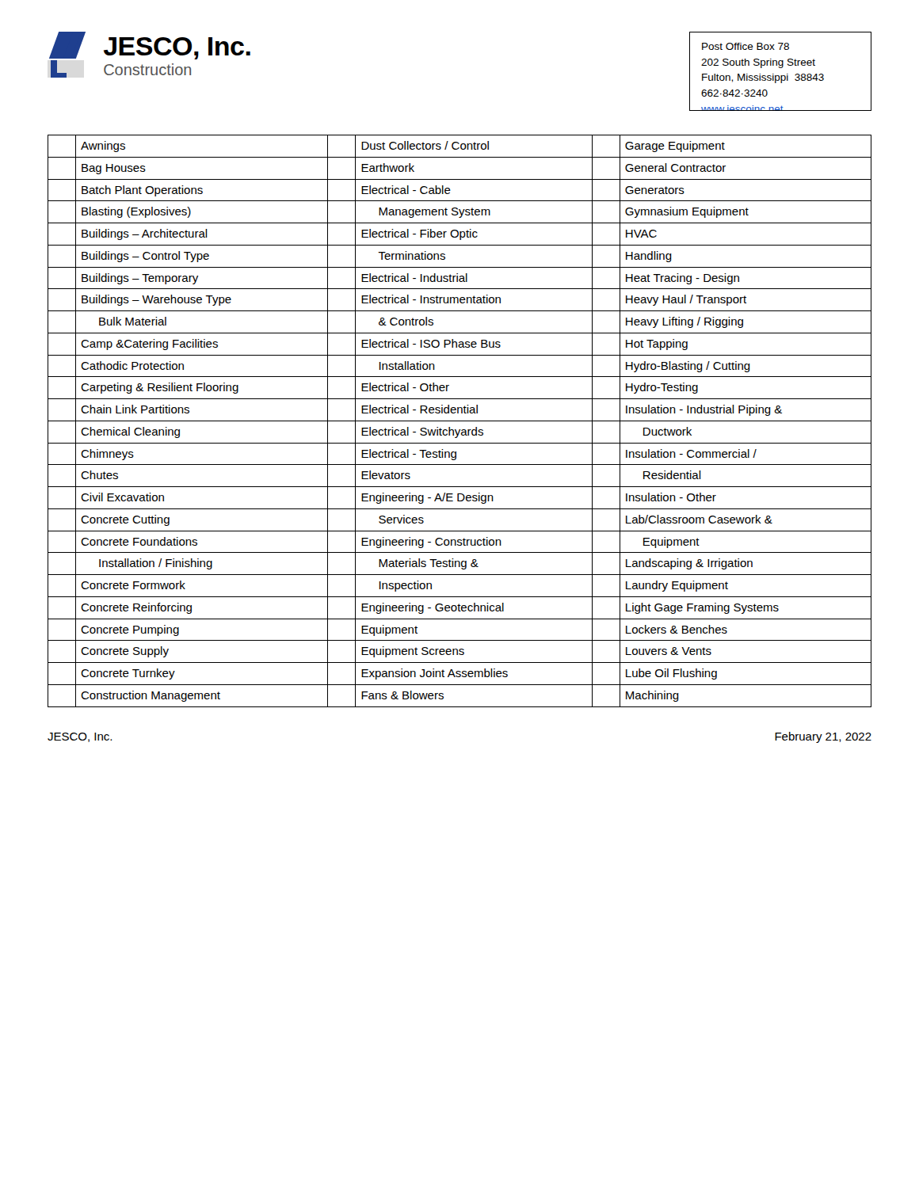JESCO, Inc.
Construction
Post Office Box 78
202 South Spring Street
Fulton, Mississippi 38843
662·842·3240
www.jescoinc.net
| | Awnings | | Dust Collectors / Control | | Garage Equipment |
| | Bag Houses | | Earthwork | | General Contractor |
| | Batch Plant Operations | | Electrical - Cable | | Generators |
| | Blasting (Explosives) | | Management System | | Gymnasium Equipment |
| | Buildings – Architectural | | Electrical - Fiber Optic | | HVAC |
| | Buildings – Control Type | | Terminations | | Handling |
| | Buildings – Temporary | | Electrical - Industrial | | Heat Tracing - Design |
| | Buildings – Warehouse Type | | Electrical - Instrumentation | | Heavy Haul / Transport |
| | Bulk Material | | & Controls | | Heavy Lifting / Rigging |
| | Camp &Catering Facilities | | Electrical - ISO Phase Bus | | Hot Tapping |
| | Cathodic Protection | | Installation | | Hydro-Blasting / Cutting |
| | Carpeting & Resilient Flooring | | Electrical - Other | | Hydro-Testing |
| | Chain Link Partitions | | Electrical - Residential | | Insulation - Industrial Piping & |
| | Chemical Cleaning | | Electrical - Switchyards | | Ductwork |
| | Chimneys | | Electrical - Testing | | Insulation - Commercial / |
| | Chutes | | Elevators | | Residential |
| | Civil Excavation | | Engineering - A/E Design | | Insulation - Other |
| | Concrete Cutting | | Services | | Lab/Classroom Casework & |
| | Concrete Foundations | | Engineering - Construction | | Equipment |
| | Installation / Finishing | | Materials Testing & | | Landscaping & Irrigation |
| | Concrete Formwork | | Inspection | | Laundry Equipment |
| | Concrete Reinforcing | | Engineering - Geotechnical | | Light Gage Framing Systems |
| | Concrete Pumping | | Equipment | | Lockers & Benches |
| | Concrete Supply | | Equipment Screens | | Louvers & Vents |
| | Concrete Turnkey | | Expansion Joint Assemblies | | Lube Oil Flushing |
| | Construction Management | | Fans & Blowers | | Machining |
JESCO, Inc.
February 21, 2022